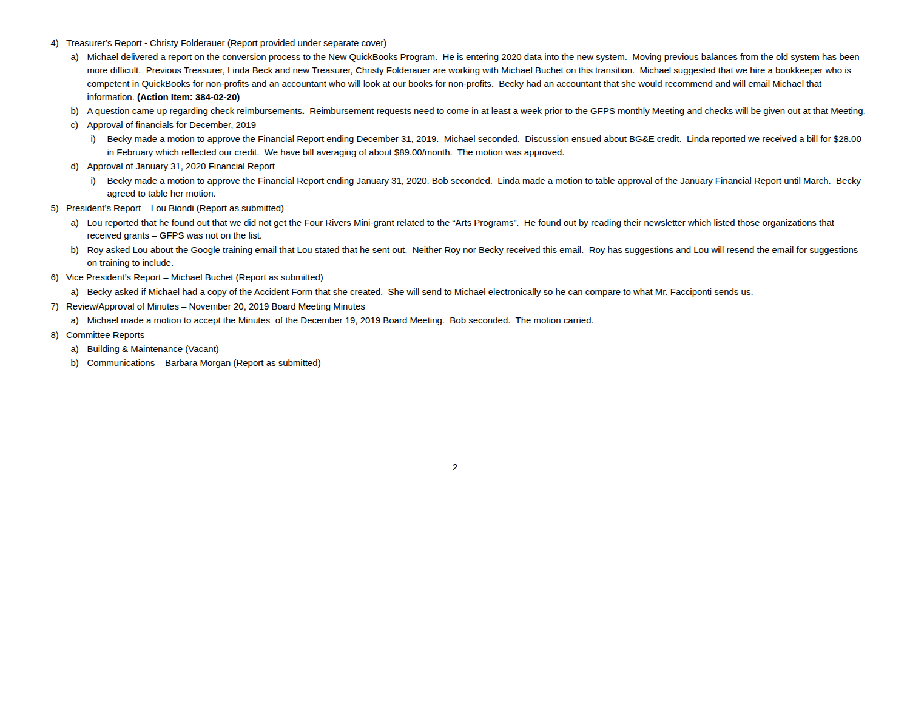Treasurer’s Report - Christy Folderauer (Report provided under separate cover)
Michael delivered a report on the conversion process to the New QuickBooks Program. He is entering 2020 data into the new system. Moving previous balances from the old system has been more difficult. Previous Treasurer, Linda Beck and new Treasurer, Christy Folderauer are working with Michael Buchet on this transition. Michael suggested that we hire a bookkeeper who is competent in QuickBooks for non-profits and an accountant who will look at our books for non-profits. Becky had an accountant that she would recommend and will email Michael that information. (Action Item: 384-02-20)
A question came up regarding check reimbursements. Reimbursement requests need to come in at least a week prior to the GFPS monthly Meeting and checks will be given out at that Meeting.
Approval of financials for December, 2019
Becky made a motion to approve the Financial Report ending December 31, 2019. Michael seconded. Discussion ensued about BG&E credit. Linda reported we received a bill for $28.00 in February which reflected our credit. We have bill averaging of about $89.00/month. The motion was approved.
Approval of January 31, 2020 Financial Report
Becky made a motion to approve the Financial Report ending January 31, 2020. Bob seconded. Linda made a motion to table approval of the January Financial Report until March. Becky agreed to table her motion.
President’s Report – Lou Biondi (Report as submitted)
Lou reported that he found out that we did not get the Four Rivers Mini-grant related to the “Arts Programs”. He found out by reading their newsletter which listed those organizations that received grants – GFPS was not on the list.
Roy asked Lou about the Google training email that Lou stated that he sent out. Neither Roy nor Becky received this email. Roy has suggestions and Lou will resend the email for suggestions on training to include.
Vice President’s Report – Michael Buchet (Report as submitted)
Becky asked if Michael had a copy of the Accident Form that she created. She will send to Michael electronically so he can compare to what Mr. Facciponti sends us.
Review/Approval of Minutes – November 20, 2019 Board Meeting Minutes
Michael made a motion to accept the Minutes of the December 19, 2019 Board Meeting. Bob seconded. The motion carried.
Committee Reports
Building & Maintenance (Vacant)
Communications – Barbara Morgan (Report as submitted)
2